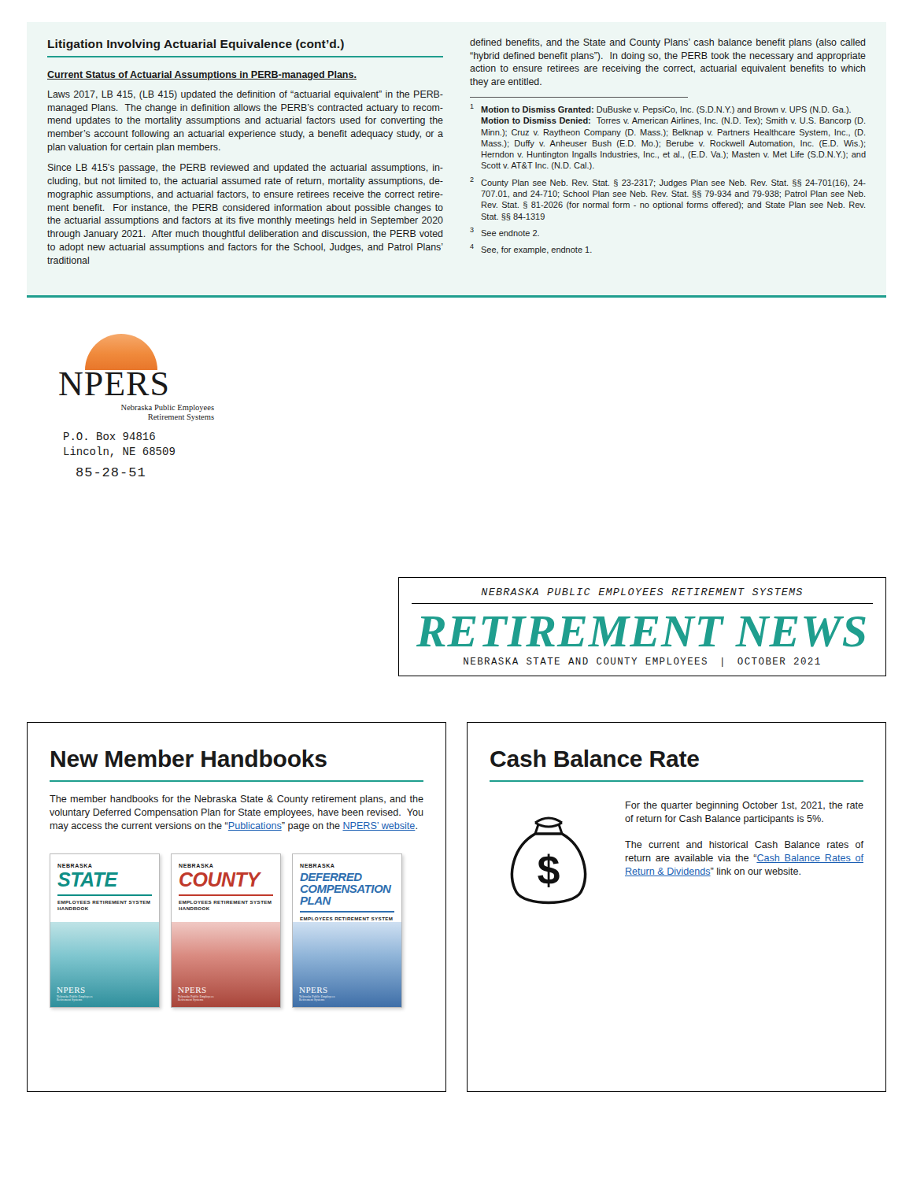Litigation Involving Actuarial Equivalence (cont’d.)
Current Status of Actuarial Assumptions in PERB-managed Plans.
Laws 2017, LB 415, (LB 415) updated the definition of “actuarial equivalent” in the PERB-managed Plans. The change in definition allows the PERB’s contracted actuary to recommend updates to the mortality assumptions and actuarial factors used for converting the member’s account following an actuarial experience study, a benefit adequacy study, or a plan valuation for certain plan members.
Since LB 415’s passage, the PERB reviewed and updated the actuarial assumptions, including, but not limited to, the actuarial assumed rate of return, mortality assumptions, demographic assumptions, and actuarial factors, to ensure retirees receive the correct retirement benefit. For instance, the PERB considered information about possible changes to the actuarial assumptions and factors at its five monthly meetings held in September 2020 through January 2021. After much thoughtful deliberation and discussion, the PERB voted to adopt new actuarial assumptions and factors for the School, Judges, and Patrol Plans’ traditional
defined benefits, and the State and County Plans’ cash balance benefit plans (also called “hybrid defined benefit plans”). In doing so, the PERB took the necessary and appropriate action to ensure retirees are receiving the correct, actuarial equivalent benefits to which they are entitled.
1 Motion to Dismiss Granted: DuBuske v. PepsiCo, Inc. (S.D.N.Y.) and Brown v. UPS (N.D. Ga.).
Motion to Dismiss Denied: Torres v. American Airlines, Inc. (N.D. Tex); Smith v. U.S. Bancorp (D. Minn.); Cruz v. Raytheon Company (D. Mass.); Belknap v. Partners Healthcare System, Inc., (D. Mass.); Duffy v. Anheuser Bush (E.D. Mo.); Berube v. Rockwell Automation, Inc. (E.D. Wis.); Herndon v. Huntington Ingalls Industries, Inc., et al., (E.D. Va.); Masten v. Met Life (S.D.N.Y.); and Scott v. AT&T Inc. (N.D. Cal.).
2 County Plan see Neb. Rev. Stat. § 23-2317; Judges Plan see Neb. Rev. Stat. §§ 24-701(16), 24-707.01, and 24-710; School Plan see Neb. Rev. Stat. §§ 79-934 and 79-938; Patrol Plan see Neb. Rev. Stat. § 81-2026 (for normal form - no optional forms offered); and State Plan see Neb. Rev. Stat. §§ 84-1319
3 See endnote 2.
4 See, for example, endnote 1.
NPERS
Nebraska Public Employees
Retirement Systems
P.O. Box 94816
Lincoln, NE 68509
85-28-51
NEBRASKA PUBLIC EMPLOYEES RETIREMENT SYSTEMS
RETIREMENT NEWS
NEBRASKA STATE AND COUNTY EMPLOYEES|OCTOBER 2021
New Member Handbooks
The member handbooks for the Nebraska State & County retirement plans, and the voluntary Deferred Compensation Plan for State employees, have been revised. You may access the current versions on the “Publications” page on the NPERS’ website.
NEBRASKA
STATE
EMPLOYEES RETIREMENT SYSTEM HANDBOOK
NPERSNebraska Public Employees
Retirement Systems
NEBRASKA
COUNTY
EMPLOYEES RETIREMENT SYSTEM HANDBOOK
NPERSNebraska Public Employees
Retirement Systems
NEBRASKA
DEFERRED
COMPENSATION PLAN
EMPLOYEES RETIREMENT SYSTEM HANDBOOK
NPERSNebraska Public Employees
Retirement Systems
Cash Balance Rate
$
For the quarter beginning October 1st, 2021, the rate of return for Cash Balance participants is 5%.
The current and historical Cash Balance rates of return are available via the “Cash Balance Rates of Return & Dividends” link on our website.